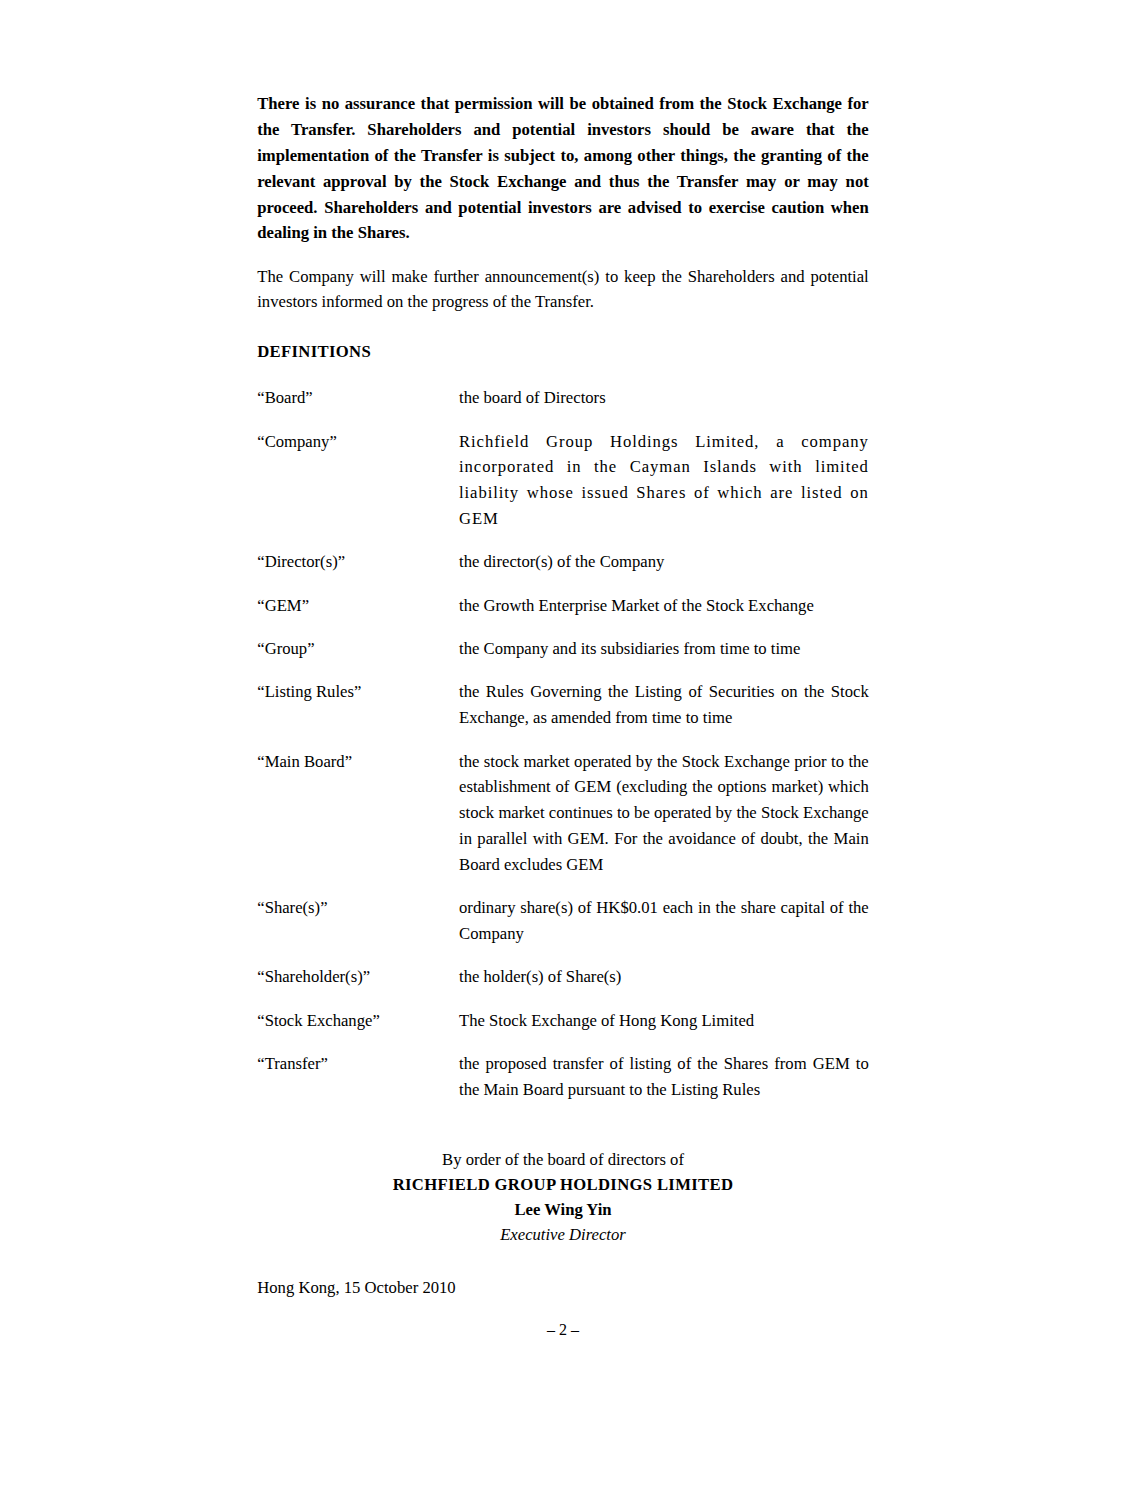There is no assurance that permission will be obtained from the Stock Exchange for the Transfer. Shareholders and potential investors should be aware that the implementation of the Transfer is subject to, among other things, the granting of the relevant approval by the Stock Exchange and thus the Transfer may or may not proceed. Shareholders and potential investors are advised to exercise caution when dealing in the Shares.
The Company will make further announcement(s) to keep the Shareholders and potential investors informed on the progress of the Transfer.
DEFINITIONS
| “Board” | the board of Directors |
| “Company” | Richfield Group Holdings Limited, a company incorporated in the Cayman Islands with limited liability whose issued Shares of which are listed on GEM |
| “Director(s)” | the director(s) of the Company |
| “GEM” | the Growth Enterprise Market of the Stock Exchange |
| “Group” | the Company and its subsidiaries from time to time |
| “Listing Rules” | the Rules Governing the Listing of Securities on the Stock Exchange, as amended from time to time |
| “Main Board” | the stock market operated by the Stock Exchange prior to the establishment of GEM (excluding the options market) which stock market continues to be operated by the Stock Exchange in parallel with GEM. For the avoidance of doubt, the Main Board excludes GEM |
| “Share(s)” | ordinary share(s) of HK$0.01 each in the share capital of the Company |
| “Shareholder(s)” | the holder(s) of Share(s) |
| “Stock Exchange” | The Stock Exchange of Hong Kong Limited |
| “Transfer” | the proposed transfer of listing of the Shares from GEM to the Main Board pursuant to the Listing Rules |
By order of the board of directors of
RICHFIELD GROUP HOLDINGS LIMITED
Lee Wing Yin
Executive Director
Hong Kong, 15 October 2010
– 2 –